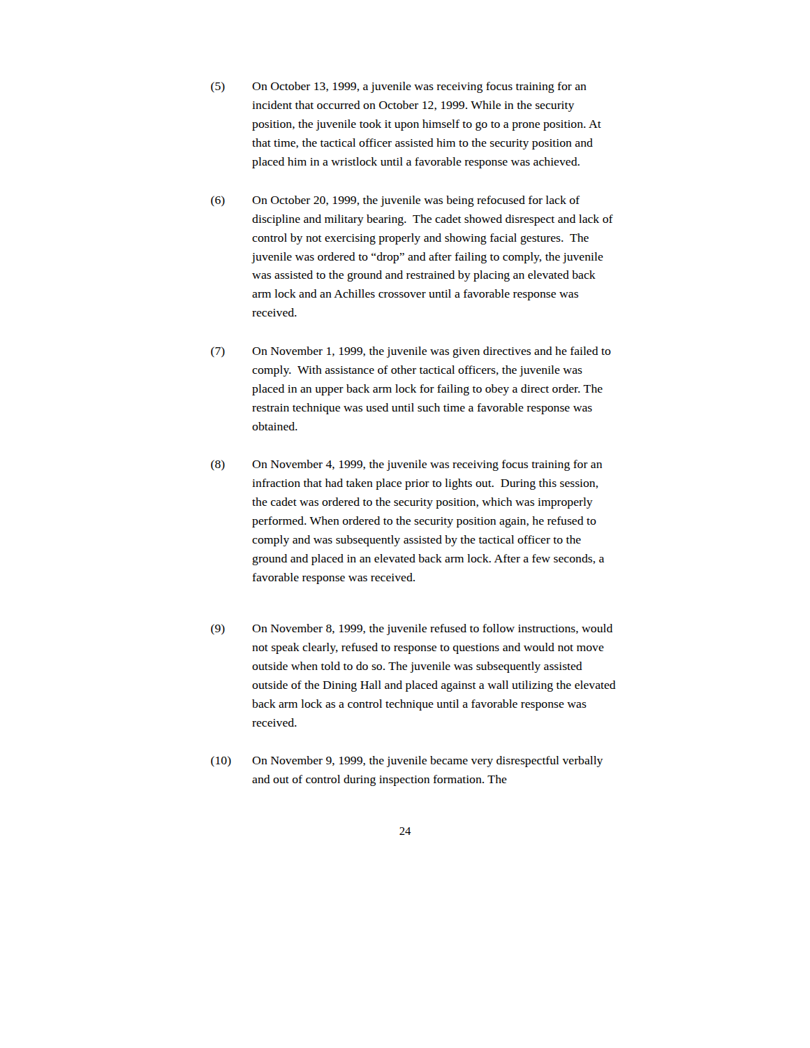(5)
On October 13, 1999, a juvenile was receiving focus training for an incident that occurred on October 12, 1999. While in the security position, the juvenile took it upon himself to go to a prone position. At that time, the tactical officer assisted him to the security position and placed him in a wristlock until a favorable response was achieved.
(6)
On October 20, 1999, the juvenile was being refocused for lack of discipline and military bearing. The cadet showed disrespect and lack of control by not exercising properly and showing facial gestures. The juvenile was ordered to “drop” and after failing to comply, the juvenile was assisted to the ground and restrained by placing an elevated back arm lock and an Achilles crossover until a favorable response was received.
(7)
On November 1, 1999, the juvenile was given directives and he failed to comply. With assistance of other tactical officers, the juvenile was placed in an upper back arm lock for failing to obey a direct order. The restrain technique was used until such time a favorable response was obtained.
(8)
On November 4, 1999, the juvenile was receiving focus training for an infraction that had taken place prior to lights out. During this session, the cadet was ordered to the security position, which was improperly performed. When ordered to the security position again, he refused to comply and was subsequently assisted by the tactical officer to the ground and placed in an elevated back arm lock. After a few seconds, a favorable response was received.
(9)
On November 8, 1999, the juvenile refused to follow instructions, would not speak clearly, refused to response to questions and would not move outside when told to do so. The juvenile was subsequently assisted outside of the Dining Hall and placed against a wall utilizing the elevated back arm lock as a control technique until a favorable response was received.
(10)
On November 9, 1999, the juvenile became very disrespectful verbally and out of control during inspection formation. The
24